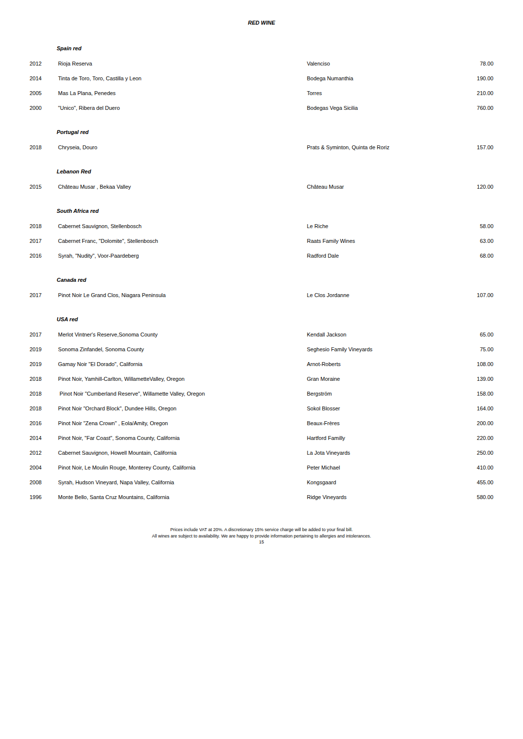RED WINE
Spain red
| 2012 | Rioja Reserva | Valenciso | 78.00 |
| 2014 | Tinta de Toro, Toro, Castilla y Leon | Bodega Numanthia | 190.00 |
| 2005 | Mas La Plana, Penedes | Torres | 210.00 |
| 2000 | "Unico", Ribera del Duero | Bodegas Vega Sicilia | 760.00 |
Portugal red
| 2018 | Chryseia, Douro | Prats & Syminton, Quinta de Roriz | 157.00 |
Lebanon Red
| 2015 | Château Musar , Bekaa Valley | Château Musar | 120.00 |
South Africa red
| 2018 | Cabernet Sauvignon, Stellenbosch | Le Riche | 58.00 |
| 2017 | Cabernet Franc, "Dolomite", Stellenbosch | Raats Family Wines | 63.00 |
| 2016 | Syrah, "Nudity", Voor-Paardeberg | Radford Dale | 68.00 |
Canada red
| 2017 | Pinot Noir Le Grand Clos, Niagara Peninsula | Le Clos Jordanne | 107.00 |
USA red
| 2017 | Merlot Vintner's Reserve,Sonoma County | Kendall Jackson | 65.00 |
| 2019 | Sonoma Zinfandel, Sonoma County | Seghesio Family Vineyards | 75.00 |
| 2019 | Gamay Noir "El Dorado", California | Arnot-Roberts | 108.00 |
| 2018 | Pinot Noir, Yamhill-Carlton, WillametteValley, Oregon | Gran Moraine | 139.00 |
| 2018 | Pinot Noir "Cumberland Reserve", Willamette Valley, Oregon | Bergström | 158.00 |
| 2018 | Pinot Noir "Orchard Block", Dundee Hills, Oregon | Sokol Blosser | 164.00 |
| 2016 | Pinot Noir "Zena Crown" , Eola/Amity, Oregon | Beaux-Frères | 200.00 |
| 2014 | Pinot Noir, "Far Coast", Sonoma County, California | Hartford Familly | 220.00 |
| 2012 | Cabernet Sauvignon, Howell Mountain, California | La Jota Vineyards | 250.00 |
| 2004 | Pinot Noir, Le Moulin Rouge, Monterey County, California | Peter Michael | 410.00 |
| 2008 | Syrah, Hudson Vineyard, Napa Valley, California | Kongsgaard | 455.00 |
| 1996 | Monte Bello, Santa Cruz Mountains, California | Ridge Vineyards | 580.00 |
Prices include VAT at 20%. A discretionary 15% service charge will be added to your final bill.
All wines are subject to availability. We are happy to provide information pertaining to allergies and intolerances.
15